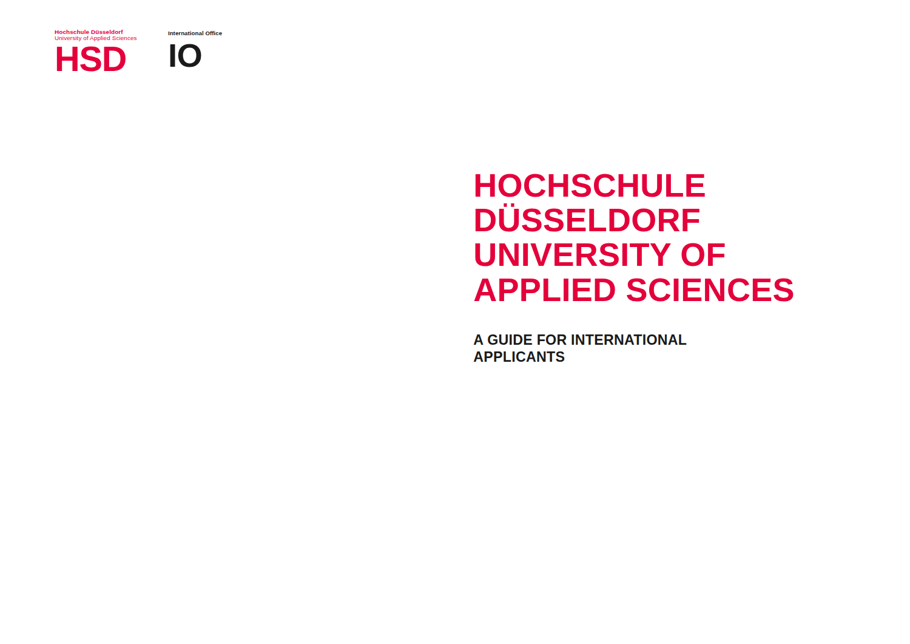Hochschule Düsseldorf University of Applied Sciences
HSD
International Office
IO
Hochschule Düsseldorf University of Applied Sciences
A guide for international applicants